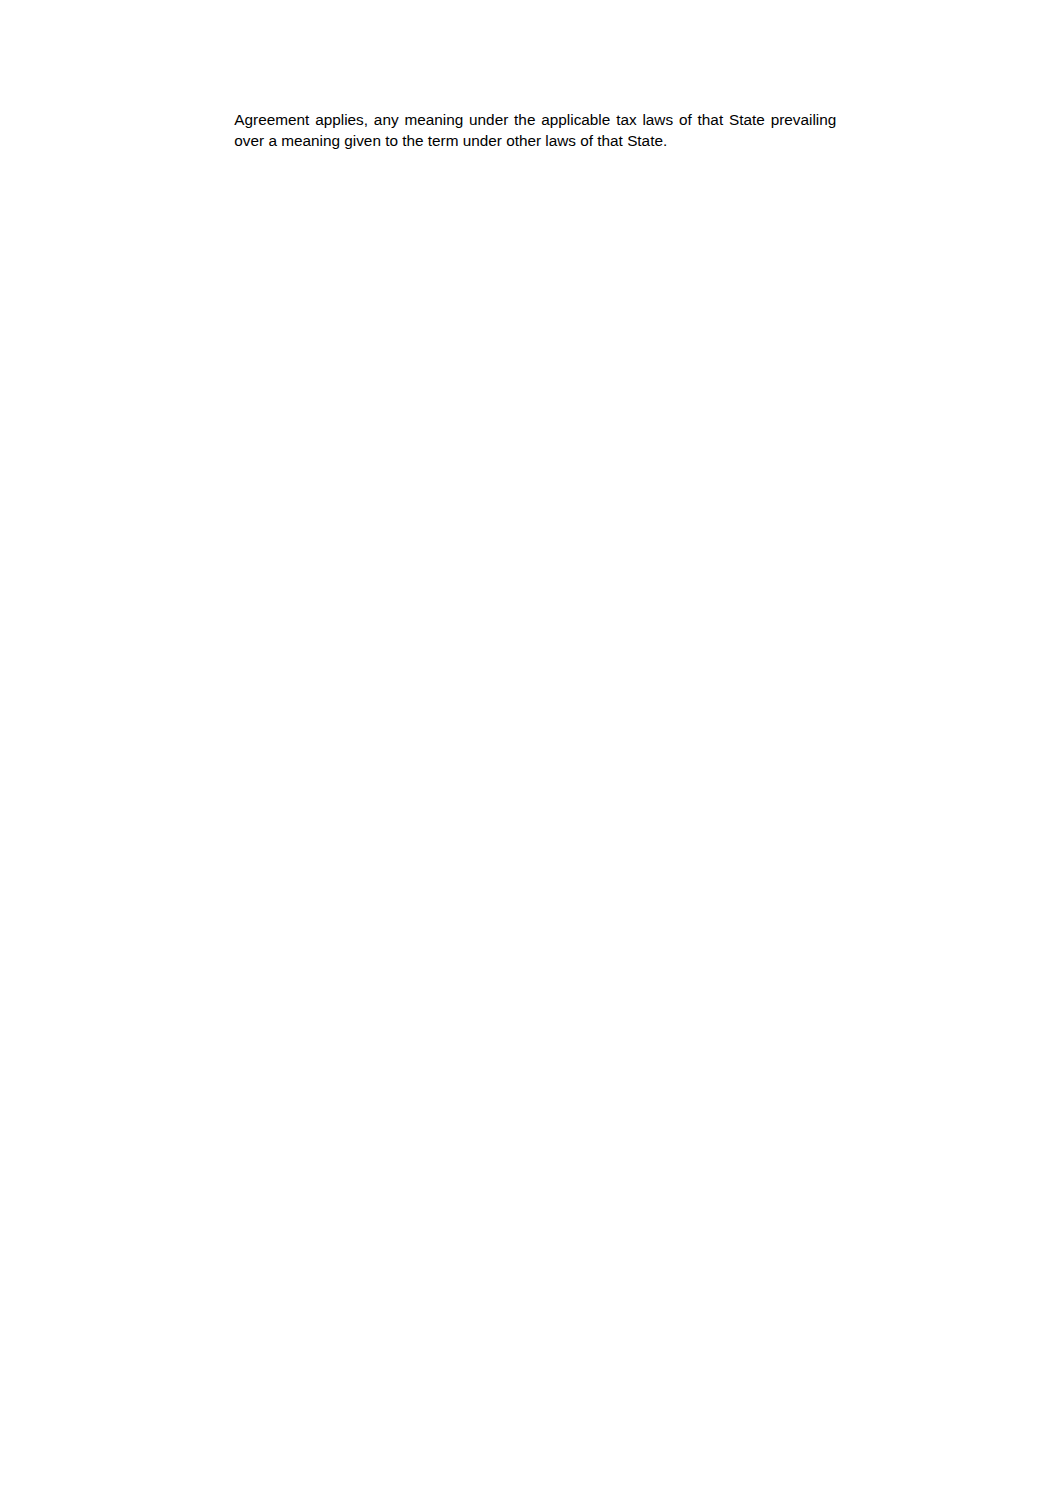Agreement applies, any meaning under the applicable tax laws of that State prevailing over a meaning given to the term under other laws of that State.